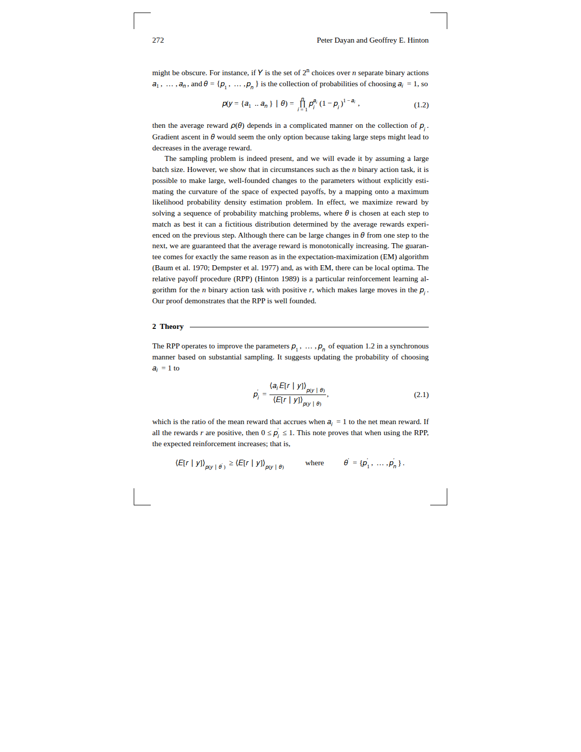272
Peter Dayan and Geoffrey E. Hinton
might be obscure. For instance, if Y is the set of 2n choices over n separate binary actions a1,…,an, and θ={p1,…,pn} is the collection of probabilities of choosing ai=1, so
p(y={a1..an} ∣θ) = ∏ i=1 n piai (1−pi) 1−ai ,
(1.2)
then the average reward ρ(θ) depends in a complicated manner on the collection of pi. Gradient ascent in θ would seem the only option because taking large steps might lead to decreases in the average reward.
The sampling problem is indeed present, and we will evade it by assuming a large batch size. However, we show that in circumstances such as the n binary action task, it is possible to make large, well-founded changes to the parameters without explicitly estimating the curvature of the space of expected payoffs, by a mapping onto a maximum likelihood probability density estimation problem. In effect, we maximize reward by solving a sequence of probability matching problems, where θ is chosen at each step to match as best it can a fictitious distribution determined by the average rewards experienced on the previous step. Although there can be large changes in θ from one step to the next, we are guaranteed that the average reward is monotonically increasing. The guarantee comes for exactly the same reason as in the expectation-maximization (EM) algorithm (Baum et al. 1970; Dempster et al. 1977) and, as with EM, there can be local optima. The relative payoff procedure (RPP) (Hinton 1989) is a particular reinforcement learning algorithm for the n binary action task with positive r, which makes large moves in the pi. Our proof demonstrates that the RPP is well founded.
2 Theory
The RPP operates to improve the parameters p1,…,pn of equation 1.2 in a synchronous manner based on substantial sampling. It suggests updating the probability of choosing ai=1 to
pi′ = ⟨aiE[r∣y]⟩ p(y∣θ) ⟨E[r∣y]⟩ p(y∣θ) ,
(2.1)
which is the ratio of the mean reward that accrues when ai=1 to the net mean reward. If all the rewards r are positive, then 0≤pi′≤1. This note proves that when using the RPP, the expected reinforcement increases; that is,
⟨E[r∣y]⟩ p(y∣θ′) ≥ ⟨E[r∣y]⟩ p(y∣θ) where θ′ = {p1′,…,pn′} .